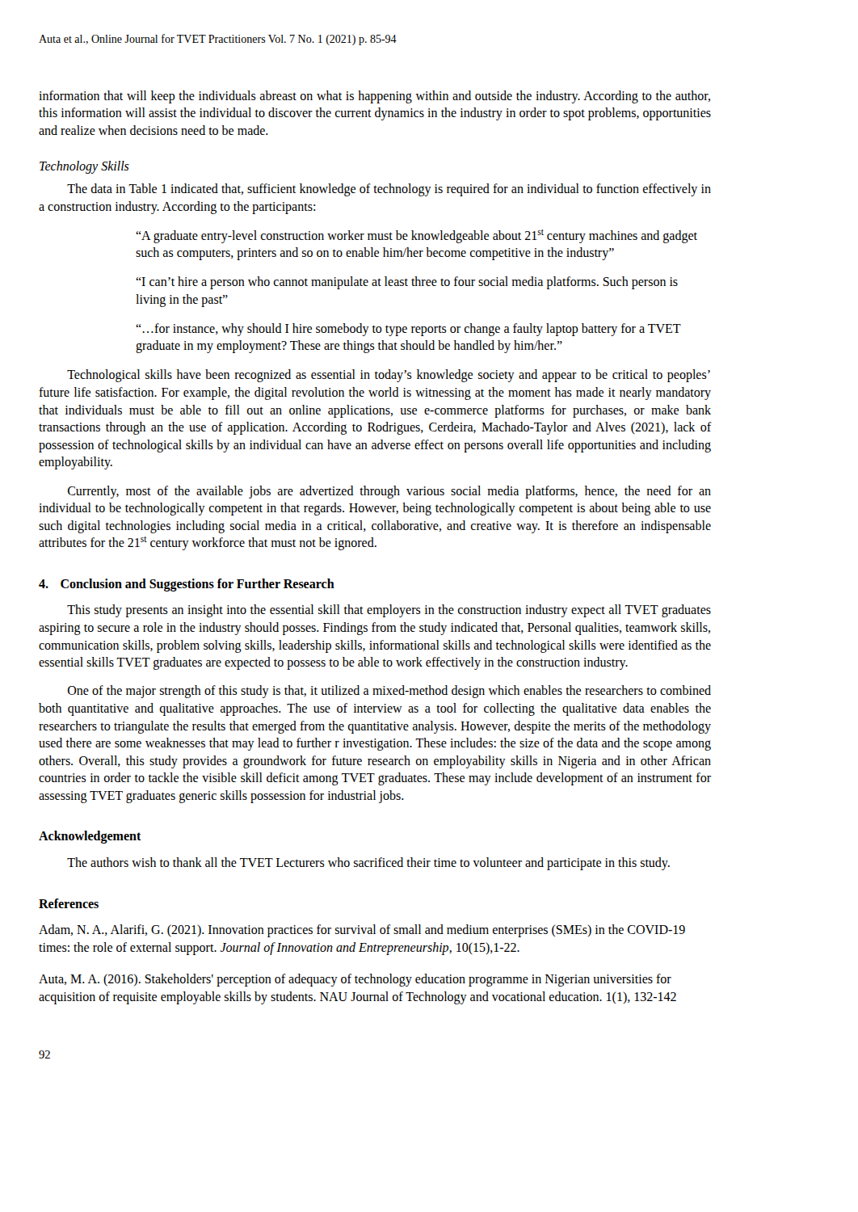Auta et al., Online Journal for TVET Practitioners Vol. 7 No. 1 (2021) p. 85-94
information that will keep the individuals abreast on what is happening within and outside the industry. According to the author, this information will assist the individual to discover the current dynamics in the industry in order to spot problems, opportunities and realize when decisions need to be made.
Technology Skills
The data in Table 1 indicated that, sufficient knowledge of technology is required for an individual to function effectively in a construction industry. According to the participants:
“A graduate entry-level construction worker must be knowledgeable about 21st century machines and gadget such as computers, printers and so on to enable him/her become competitive in the industry”
“I can’t hire a person who cannot manipulate at least three to four social media platforms. Such person is living in the past”
“…for instance, why should I hire somebody to type reports or change a faulty laptop battery for a TVET graduate in my employment? These are things that should be handled by him/her.”
Technological skills have been recognized as essential in today’s knowledge society and appear to be critical to peoples’ future life satisfaction. For example, the digital revolution the world is witnessing at the moment has made it nearly mandatory that individuals must be able to fill out an online applications, use e-commerce platforms for purchases, or make bank transactions through an the use of application. According to Rodrigues, Cerdeira, Machado-Taylor and Alves (2021), lack of possession of technological skills by an individual can have an adverse effect on persons overall life opportunities and including employability.
Currently, most of the available jobs are advertized through various social media platforms, hence, the need for an individual to be technologically competent in that regards. However, being technologically competent is about being able to use such digital technologies including social media in a critical, collaborative, and creative way. It is therefore an indispensable attributes for the 21st century workforce that must not be ignored.
4. Conclusion and Suggestions for Further Research
This study presents an insight into the essential skill that employers in the construction industry expect all TVET graduates aspiring to secure a role in the industry should posses. Findings from the study indicated that, Personal qualities, teamwork skills, communication skills, problem solving skills, leadership skills, informational skills and technological skills were identified as the essential skills TVET graduates are expected to possess to be able to work effectively in the construction industry.
One of the major strength of this study is that, it utilized a mixed-method design which enables the researchers to combined both quantitative and qualitative approaches. The use of interview as a tool for collecting the qualitative data enables the researchers to triangulate the results that emerged from the quantitative analysis. However, despite the merits of the methodology used there are some weaknesses that may lead to further r investigation. These includes: the size of the data and the scope among others. Overall, this study provides a groundwork for future research on employability skills in Nigeria and in other African countries in order to tackle the visible skill deficit among TVET graduates. These may include development of an instrument for assessing TVET graduates generic skills possession for industrial jobs.
Acknowledgement
The authors wish to thank all the TVET Lecturers who sacrificed their time to volunteer and participate in this study.
References
Adam, N. A., Alarifi, G. (2021). Innovation practices for survival of small and medium enterprises (SMEs) in the COVID-19 times: the role of external support. Journal of Innovation and Entrepreneurship, 10(15),1-22.
Auta, M. A. (2016). Stakeholders' perception of adequacy of technology education programme in Nigerian universities for acquisition of requisite employable skills by students. NAU Journal of Technology and vocational education. 1(1), 132-142
92